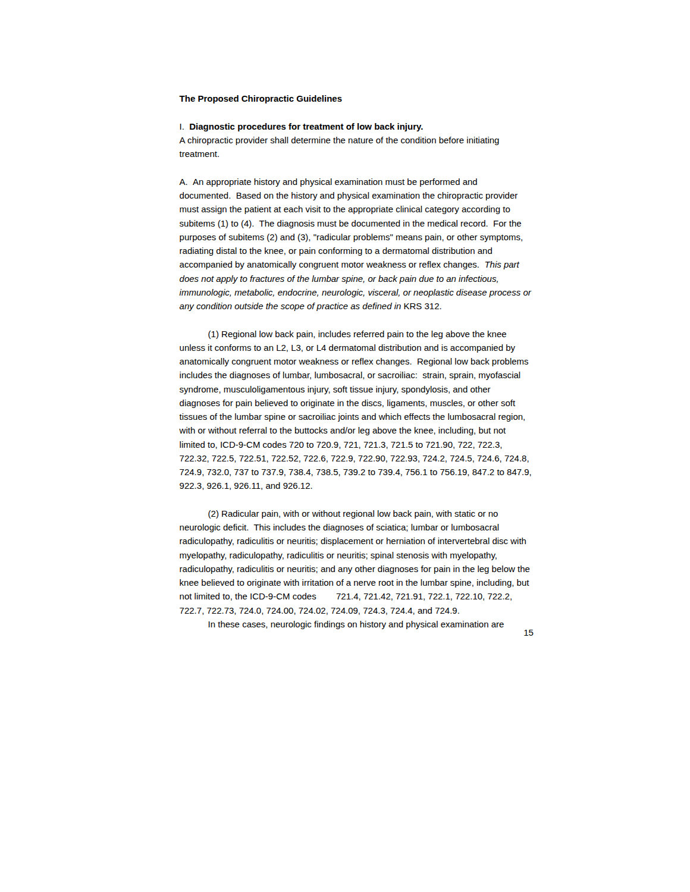The Proposed Chiropractic Guidelines
I. Diagnostic procedures for treatment of low back injury.
A chiropractic provider shall determine the nature of the condition before initiating treatment.
A. An appropriate history and physical examination must be performed and documented. Based on the history and physical examination the chiropractic provider must assign the patient at each visit to the appropriate clinical category according to subitems (1) to (4). The diagnosis must be documented in the medical record. For the purposes of subitems (2) and (3), "radicular problems" means pain, or other symptoms, radiating distal to the knee, or pain conforming to a dermatomal distribution and accompanied by anatomically congruent motor weakness or reflex changes. This part does not apply to fractures of the lumbar spine, or back pain due to an infectious, immunologic, metabolic, endocrine, neurologic, visceral, or neoplastic disease process or any condition outside the scope of practice as defined in KRS 312.
(1) Regional low back pain, includes referred pain to the leg above the knee unless it conforms to an L2, L3, or L4 dermatomal distribution and is accompanied by anatomically congruent motor weakness or reflex changes. Regional low back problems includes the diagnoses of lumbar, lumbosacral, or sacroiliac: strain, sprain, myofascial syndrome, musculoligamentous injury, soft tissue injury, spondylosis, and other diagnoses for pain believed to originate in the discs, ligaments, muscles, or other soft tissues of the lumbar spine or sacroiliac joints and which effects the lumbosacral region, with or without referral to the buttocks and/or leg above the knee, including, but not limited to, ICD-9-CM codes 720 to 720.9, 721, 721.3, 721.5 to 721.90, 722, 722.3, 722.32, 722.5, 722.51, 722.52, 722.6, 722.9, 722.90, 722.93, 724.2, 724.5, 724.6, 724.8, 724.9, 732.0, 737 to 737.9, 738.4, 738.5, 739.2 to 739.4, 756.1 to 756.19, 847.2 to 847.9, 922.3, 926.1, 926.11, and 926.12.
(2) Radicular pain, with or without regional low back pain, with static or no neurologic deficit. This includes the diagnoses of sciatica; lumbar or lumbosacral radiculopathy, radiculitis or neuritis; displacement or herniation of intervertebral disc with myelopathy, radiculopathy, radiculitis or neuritis; spinal stenosis with myelopathy, radiculopathy, radiculitis or neuritis; and any other diagnoses for pain in the leg below the knee believed to originate with irritation of a nerve root in the lumbar spine, including, but not limited to, the ICD-9-CM codes 721.4, 721.42, 721.91, 722.1, 722.10, 722.2, 722.7, 722.73, 724.0, 724.00, 724.02, 724.09, 724.3, 724.4, and 724.9.
In these cases, neurologic findings on history and physical examination are
15